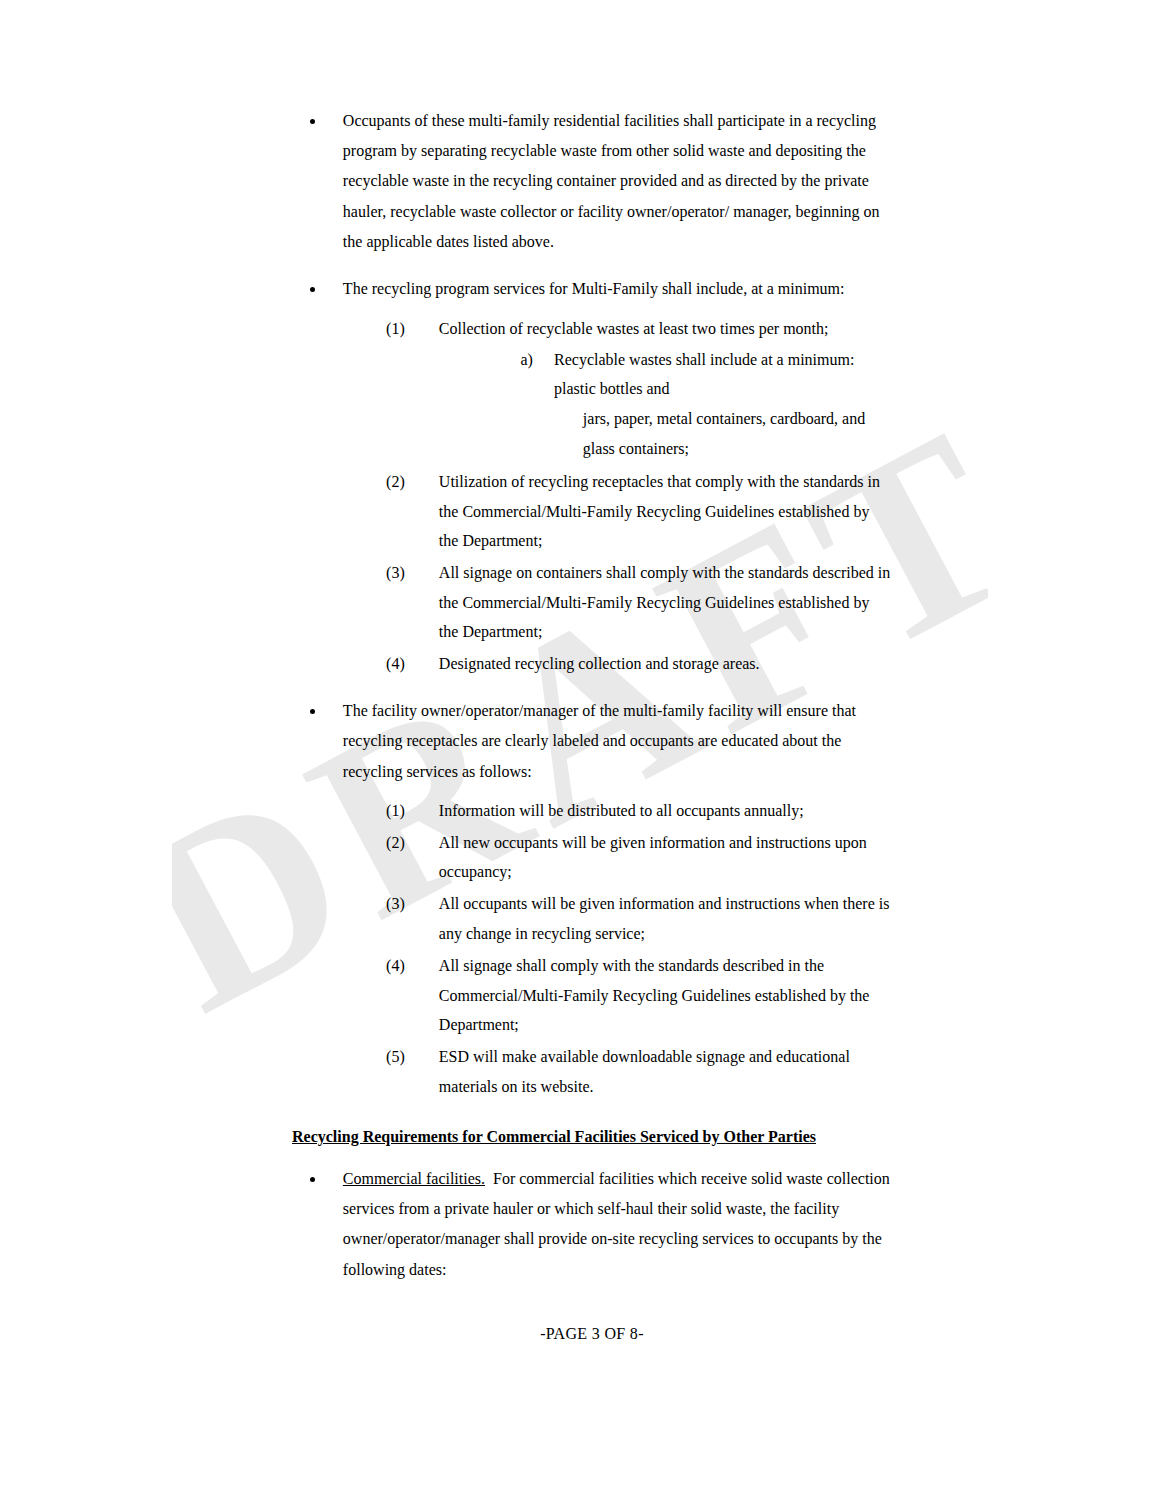DRAFT
Occupants of these multi-family residential facilities shall participate in a recycling program by separating recyclable waste from other solid waste and depositing the recyclable waste in the recycling container provided and as directed by the private hauler, recyclable waste collector or facility owner/operator/ manager, beginning on the applicable dates listed above.
The recycling program services for Multi-Family shall include, at a minimum:
Collection of recyclable wastes at least two times per month;
Recyclable wastes shall include at a minimum: plastic bottles and jars, paper, metal containers, cardboard, and glass containers;
Utilization of recycling receptacles that comply with the standards in the Commercial/Multi-Family Recycling Guidelines established by the Department;
All signage on containers shall comply with the standards described in the Commercial/Multi-Family Recycling Guidelines established by the Department;
Designated recycling collection and storage areas.
The facility owner/operator/manager of the multi-family facility will ensure that recycling receptacles are clearly labeled and occupants are educated about the recycling services as follows:
Information will be distributed to all occupants annually;
All new occupants will be given information and instructions upon occupancy;
All occupants will be given information and instructions when there is any change in recycling service;
All signage shall comply with the standards described in the Commercial/Multi-Family Recycling Guidelines established by the Department;
ESD will make available downloadable signage and educational materials on its website.
Recycling Requirements for Commercial Facilities Serviced by Other Parties
Commercial facilities. For commercial facilities which receive solid waste collection services from a private hauler or which self-haul their solid waste, the facility owner/operator/manager shall provide on-site recycling services to occupants by the following dates:
-PAGE 3 OF 8-